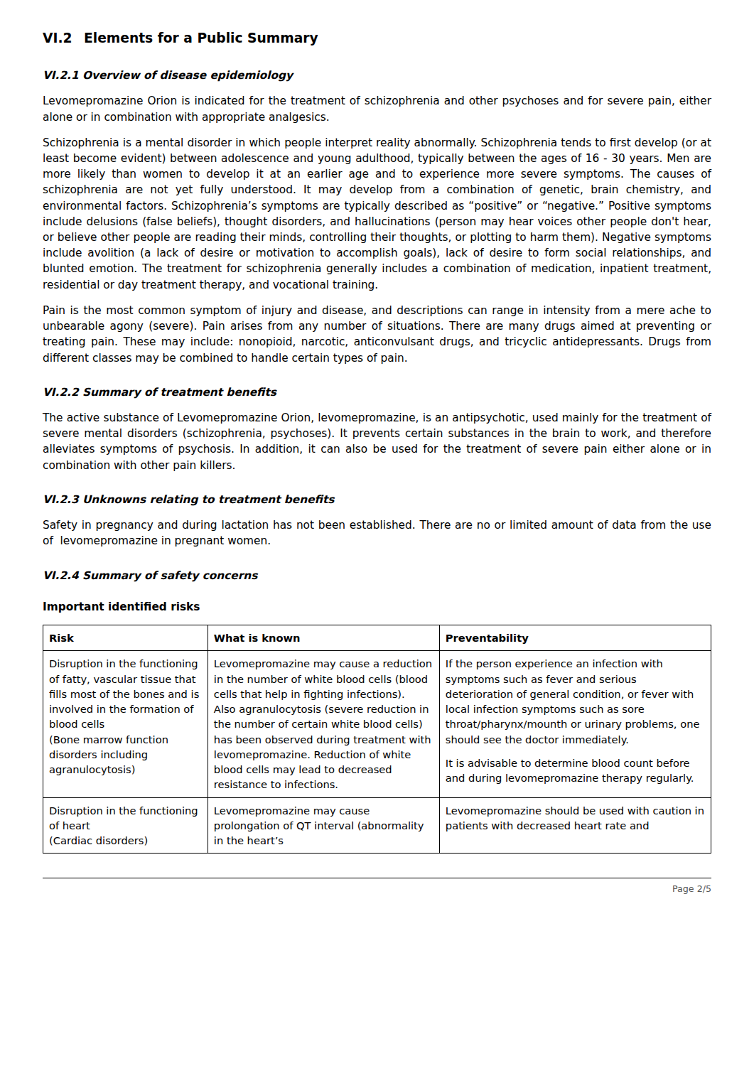VI.2 Elements for a Public Summary
VI.2.1 Overview of disease epidemiology
Levomepromazine Orion is indicated for the treatment of schizophrenia and other psychoses and for severe pain, either alone or in combination with appropriate analgesics.
Schizophrenia is a mental disorder in which people interpret reality abnormally. Schizophrenia tends to first develop (or at least become evident) between adolescence and young adulthood, typically between the ages of 16 - 30 years. Men are more likely than women to develop it at an earlier age and to experience more severe symptoms. The causes of schizophrenia are not yet fully understood. It may develop from a combination of genetic, brain chemistry, and environmental factors. Schizophrenia’s symptoms are typically described as “positive” or “negative.” Positive symptoms include delusions (false beliefs), thought disorders, and hallucinations (person may hear voices other people don't hear, or believe other people are reading their minds, controlling their thoughts, or plotting to harm them). Negative symptoms include avolition (a lack of desire or motivation to accomplish goals), lack of desire to form social relationships, and blunted emotion. The treatment for schizophrenia generally includes a combination of medication, inpatient treatment, residential or day treatment therapy, and vocational training.
Pain is the most common symptom of injury and disease, and descriptions can range in intensity from a mere ache to unbearable agony (severe). Pain arises from any number of situations. There are many drugs aimed at preventing or treating pain. These may include: nonopioid, narcotic, anticonvulsant drugs, and tricyclic antidepressants. Drugs from different classes may be combined to handle certain types of pain.
VI.2.2 Summary of treatment benefits
The active substance of Levomepromazine Orion, levomepromazine, is an antipsychotic, used mainly for the treatment of severe mental disorders (schizophrenia, psychoses). It prevents certain substances in the brain to work, and therefore alleviates symptoms of psychosis. In addition, it can also be used for the treatment of severe pain either alone or in combination with other pain killers.
VI.2.3 Unknowns relating to treatment benefits
Safety in pregnancy and during lactation has not been established. There are no or limited amount of data from the use of levomepromazine in pregnant women.
VI.2.4 Summary of safety concerns
Important identified risks
| Risk | What is known | Preventability |
| --- | --- | --- |
| Disruption in the functioning of fatty, vascular tissue that fills most of the bones and is involved in the formation of blood cells (Bone marrow function disorders including agranulocytosis) | Levomepromazine may cause a reduction in the number of white blood cells (blood cells that help in fighting infections). Also agranulocytosis (severe reduction in the number of certain white blood cells) has been observed during treatment with levomepromazine. Reduction of white blood cells may lead to decreased resistance to infections. | If the person experience an infection with symptoms such as fever and serious deterioration of general condition, or fever with local infection symptoms such as sore throat/pharynx/mounth or urinary problems, one should see the doctor immediately. It is advisable to determine blood count before and during levomepromazine therapy regularly. |
| Disruption in the functioning of heart (Cardiac disorders) | Levomepromazine may cause prolongation of QT interval (abnormality in the heart’s | Levomepromazine should be used with caution in patients with decreased heart rate and |
Page 2/5